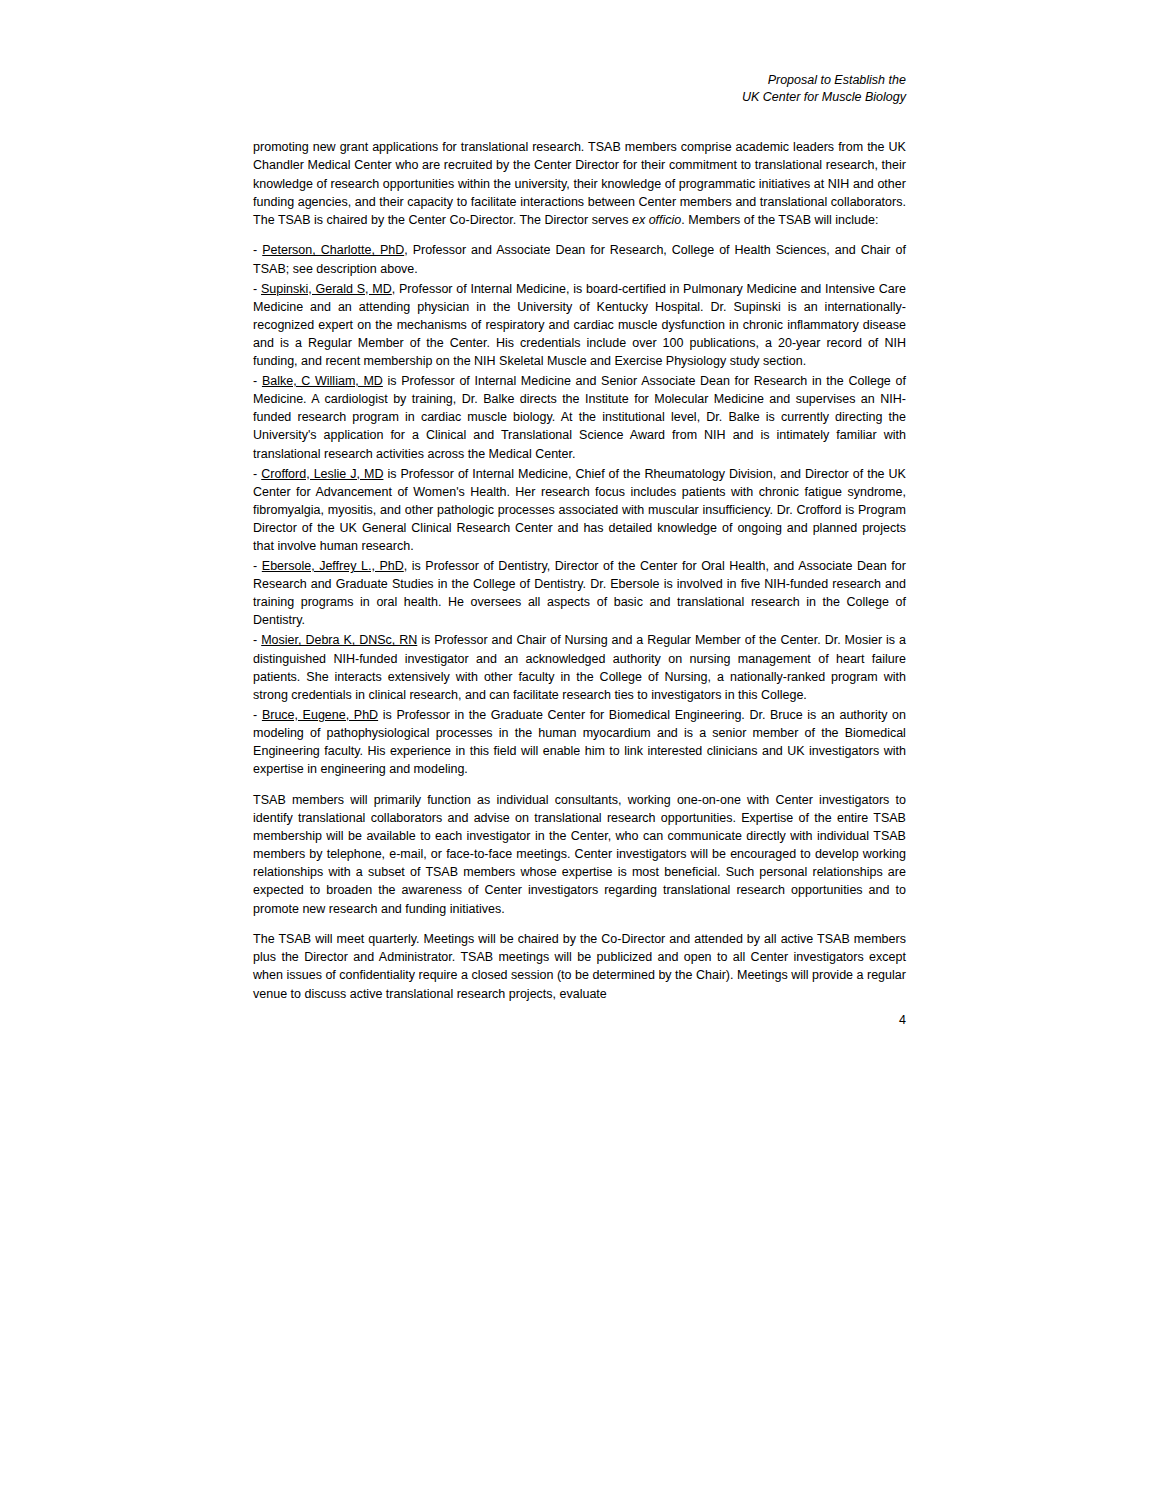Proposal to Establish the
UK Center for Muscle Biology
promoting new grant applications for translational research. TSAB members comprise academic leaders from the UK Chandler Medical Center who are recruited by the Center Director for their commitment to translational research, their knowledge of research opportunities within the university, their knowledge of programmatic initiatives at NIH and other funding agencies, and their capacity to facilitate interactions between Center members and translational collaborators. The TSAB is chaired by the Center Co-Director. The Director serves ex officio. Members of the TSAB will include:
- Peterson, Charlotte, PhD, Professor and Associate Dean for Research, College of Health Sciences, and Chair of TSAB; see description above.
- Supinski, Gerald S, MD, Professor of Internal Medicine, is board-certified in Pulmonary Medicine and Intensive Care Medicine and an attending physician in the University of Kentucky Hospital. Dr. Supinski is an internationally-recognized expert on the mechanisms of respiratory and cardiac muscle dysfunction in chronic inflammatory disease and is a Regular Member of the Center. His credentials include over 100 publications, a 20-year record of NIH funding, and recent membership on the NIH Skeletal Muscle and Exercise Physiology study section.
- Balke, C William, MD is Professor of Internal Medicine and Senior Associate Dean for Research in the College of Medicine. A cardiologist by training, Dr. Balke directs the Institute for Molecular Medicine and supervises an NIH-funded research program in cardiac muscle biology. At the institutional level, Dr. Balke is currently directing the University's application for a Clinical and Translational Science Award from NIH and is intimately familiar with translational research activities across the Medical Center.
- Crofford, Leslie J, MD is Professor of Internal Medicine, Chief of the Rheumatology Division, and Director of the UK Center for Advancement of Women's Health. Her research focus includes patients with chronic fatigue syndrome, fibromyalgia, myositis, and other pathologic processes associated with muscular insufficiency. Dr. Crofford is Program Director of the UK General Clinical Research Center and has detailed knowledge of ongoing and planned projects that involve human research.
- Ebersole, Jeffrey L., PhD, is Professor of Dentistry, Director of the Center for Oral Health, and Associate Dean for Research and Graduate Studies in the College of Dentistry. Dr. Ebersole is involved in five NIH-funded research and training programs in oral health. He oversees all aspects of basic and translational research in the College of Dentistry.
- Mosier, Debra K, DNSc, RN is Professor and Chair of Nursing and a Regular Member of the Center. Dr. Mosier is a distinguished NIH-funded investigator and an acknowledged authority on nursing management of heart failure patients. She interacts extensively with other faculty in the College of Nursing, a nationally-ranked program with strong credentials in clinical research, and can facilitate research ties to investigators in this College.
- Bruce, Eugene, PhD is Professor in the Graduate Center for Biomedical Engineering. Dr. Bruce is an authority on modeling of pathophysiological processes in the human myocardium and is a senior member of the Biomedical Engineering faculty. His experience in this field will enable him to link interested clinicians and UK investigators with expertise in engineering and modeling.
TSAB members will primarily function as individual consultants, working one-on-one with Center investigators to identify translational collaborators and advise on translational research opportunities. Expertise of the entire TSAB membership will be available to each investigator in the Center, who can communicate directly with individual TSAB members by telephone, e-mail, or face-to-face meetings. Center investigators will be encouraged to develop working relationships with a subset of TSAB members whose expertise is most beneficial. Such personal relationships are expected to broaden the awareness of Center investigators regarding translational research opportunities and to promote new research and funding initiatives.
The TSAB will meet quarterly. Meetings will be chaired by the Co-Director and attended by all active TSAB members plus the Director and Administrator. TSAB meetings will be publicized and open to all Center investigators except when issues of confidentiality require a closed session (to be determined by the Chair). Meetings will provide a regular venue to discuss active translational research projects, evaluate
4